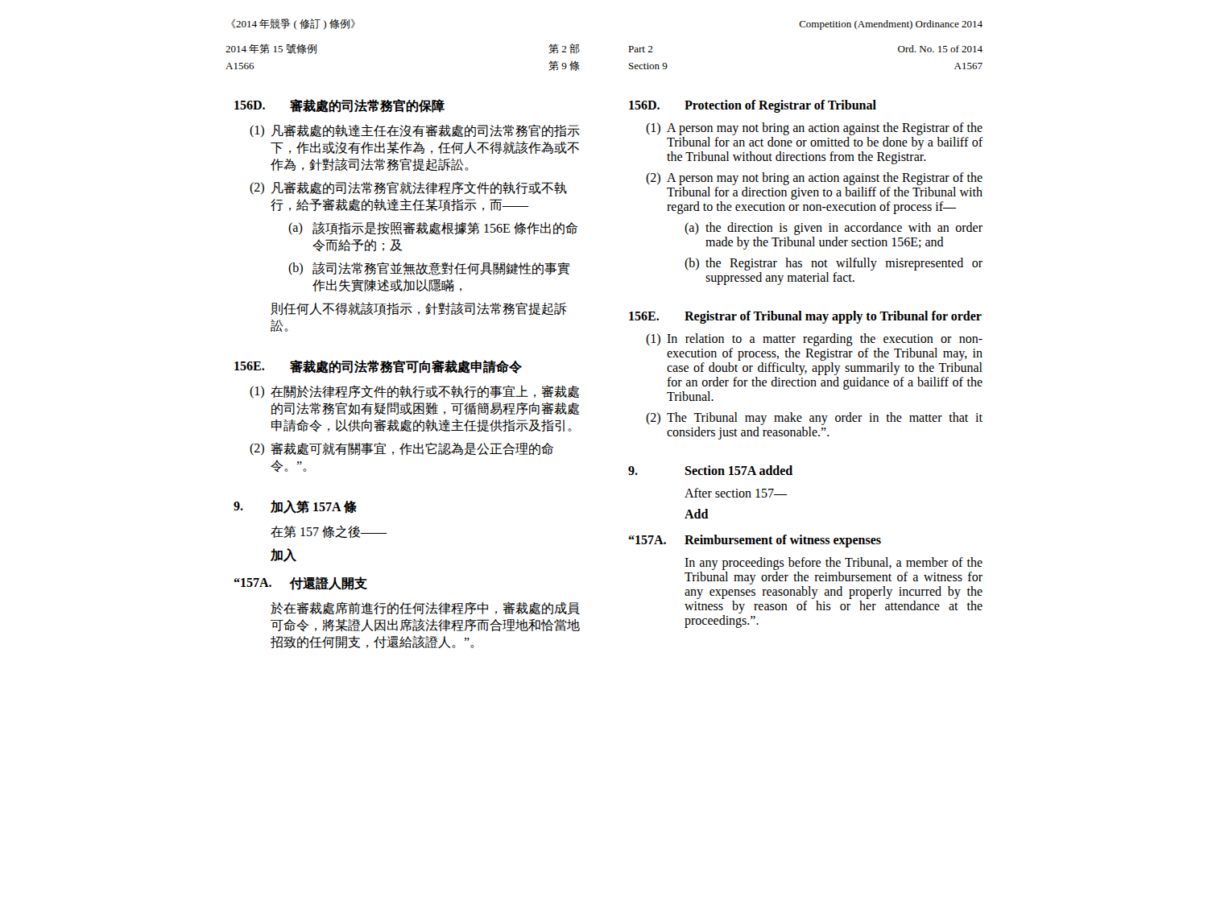《2014 年競爭 ( 修訂 ) 條例》
2014 年第 15 號條例
A1566
第 2 部
第 9 條
156D.
審裁處的司法常務官的保障
(1)
凡審裁處的執達主任在沒有審裁處的司法常務官的指示下，作出或沒有作出某作為，任何人不得就該作為或不作為，針對該司法常務官提起訴訟。
(2)
凡審裁處的司法常務官就法律程序文件的執行或不執行，給予審裁處的執達主任某項指示，而——
(a)
該項指示是按照審裁處根據第 156E 條作出的命令而給予的；及
(b)
該司法常務官並無故意對任何具關鍵性的事實作出失實陳述或加以隱瞞，
則任何人不得就該項指示，針對該司法常務官提起訴訟。
156E.
審裁處的司法常務官可向審裁處申請命令
(1)
在關於法律程序文件的執行或不執行的事宜上，審裁處的司法常務官如有疑問或困難，可循簡易程序向審裁處申請命令，以供向審裁處的執達主任提供指示及指引。
(2)
審裁處可就有關事宜，作出它認為是公正合理的命令。”。
9.
加入第 157A 條
在第 157 條之後——
加入
“157A.
付還證人開支
於在審裁處席前進行的任何法律程序中，審裁處的成員可命令，將某證人因出席該法律程序而合理地和恰當地招致的任何開支，付還給該證人。”。
Competition (Amendment) Ordinance 2014
Part 2
Section 9
Ord. No. 15 of 2014
A1567
156D.
Protection of Registrar of Tribunal
(1)
A person may not bring an action against the Registrar of the Tribunal for an act done or omitted to be done by a bailiff of the Tribunal without directions from the Registrar.
(2)
A person may not bring an action against the Registrar of the Tribunal for a direction given to a bailiff of the Tribunal with regard to the execution or non-execution of process if—
(a)
the direction is given in accordance with an order made by the Tribunal under section 156E; and
(b)
the Registrar has not wilfully misrepresented or suppressed any material fact.
156E.
Registrar of Tribunal may apply to Tribunal for order
(1)
In relation to a matter regarding the execution or non-execution of process, the Registrar of the Tribunal may, in case of doubt or difficulty, apply summarily to the Tribunal for an order for the direction and guidance of a bailiff of the Tribunal.
(2)
The Tribunal may make any order in the matter that it considers just and reasonable.”.
9.
Section 157A added
After section 157—
Add
“157A.
Reimbursement of witness expenses
In any proceedings before the Tribunal, a member of the Tribunal may order the reimbursement of a witness for any expenses reasonably and properly incurred by the witness by reason of his or her attendance at the proceedings.”.